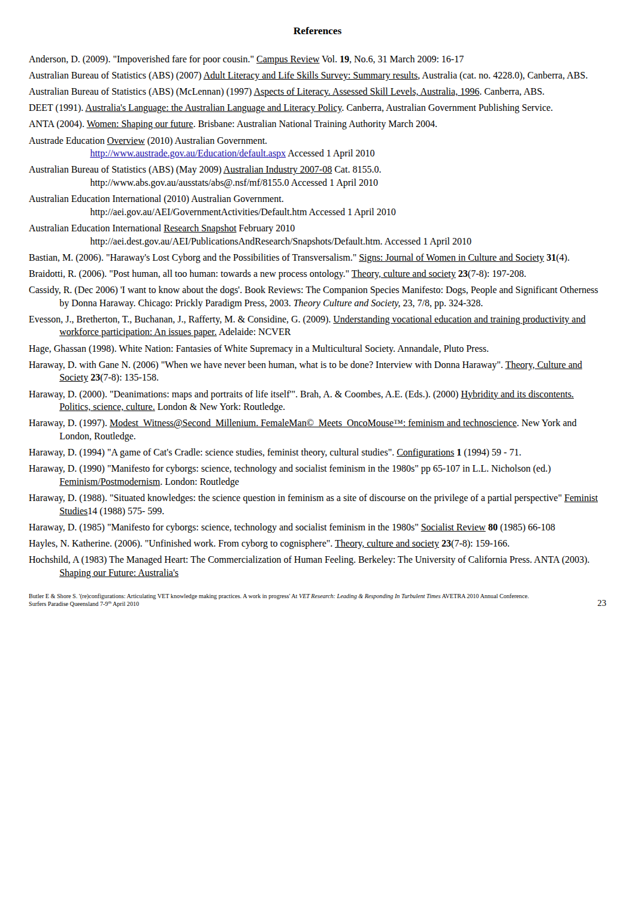References
Anderson, D. (2009). "Impoverished fare for poor cousin." Campus Review Vol. 19, No.6, 31 March 2009: 16-17
Australian Bureau of Statistics (ABS) (2007) Adult Literacy and Life Skills Survey: Summary results, Australia (cat. no. 4228.0), Canberra, ABS.
Australian Bureau of Statistics (ABS) (McLennan) (1997) Aspects of Literacy. Assessed Skill Levels, Australia, 1996. Canberra, ABS.
DEET (1991). Australia's Language: the Australian Language and Literacy Policy. Canberra, Australian Government Publishing Service.
ANTA (2004). Women: Shaping our future. Brisbane: Australian National Training Authority March 2004.
Austrade Education Overview (2010) Australian Government. http://www.austrade.gov.au/Education/default.aspx Accessed 1 April 2010
Australian Bureau of Statistics (ABS) (May 2009) Australian Industry 2007-08 Cat. 8155.0. http://www.abs.gov.au/ausstats/abs@.nsf/mf/8155.0 Accessed 1 April 2010
Australian Education International (2010) Australian Government. http://aei.gov.au/AEI/GovernmentActivities/Default.htm Accessed 1 April 2010
Australian Education International Research Snapshot February 2010 http://aei.dest.gov.au/AEI/PublicationsAndResearch/Snapshots/Default.htm. Accessed 1 April 2010
Bastian, M. (2006). "Haraway's Lost Cyborg and the Possibilities of Transversalism." Signs: Journal of Women in Culture and Society 31(4).
Braidotti, R. (2006). "Post human, all too human: towards a new process ontology." Theory, culture and society 23(7-8): 197-208.
Cassidy, R. (Dec 2006) 'I want to know about the dogs'. Book Reviews: The Companion Species Manifesto: Dogs, People and Significant Otherness by Donna Haraway. Chicago: Prickly Paradigm Press, 2003. Theory Culture and Society, 23, 7/8, pp. 324-328.
Evesson, J., Bretherton, T., Buchanan, J., Rafferty, M. & Considine, G. (2009). Understanding vocational education and training productivity and workforce participation: An issues paper. Adelaide: NCVER
Hage, Ghassan (1998). White Nation: Fantasies of White Supremacy in a Multicultural Society. Annandale, Pluto Press.
Haraway, D. with Gane N. (2006) "When we have never been human, what is to be done? Interview with Donna Haraway". Theory, Culture and Society 23(7-8): 135-158.
Haraway, D. (2000). "Deanimations: maps and portraits of life itself'". Brah, A. & Coombes, A.E. (Eds.). (2000) Hybridity and its discontents. Politics, science, culture. London & New York: Routledge.
Haraway, D. (1997). Modest_Witness@Second_Millenium. FemaleMan©_Meets_OncoMouse™: feminism and technoscience. New York and London, Routledge.
Haraway, D. (1994) "A game of Cat's Cradle: science studies, feminist theory, cultural studies". Configurations 1 (1994) 59 - 71.
Haraway, D. (1990) "Manifesto for cyborgs: science, technology and socialist feminism in the 1980s" pp 65-107 in L.L. Nicholson (ed.) Feminism/Postmodernism. London: Routledge
Haraway, D. (1988). "Situated knowledges: the science question in feminism as a site of discourse on the privilege of a partial perspective" Feminist Studies14 (1988) 575- 599.
Haraway, D. (1985) "Manifesto for cyborgs: science, technology and socialist feminism in the 1980s" Socialist Review 80 (1985) 66-108
Hayles, N. Katherine. (2006). "Unfinished work. From cyborg to cognisphere". Theory, culture and society 23(7-8): 159-166.
Hochshild, A (1983) The Managed Heart: The Commercialization of Human Feeling. Berkeley: The University of California Press. ANTA (2003). Shaping our Future: Australia's
Butler E & Shore S. '(re)configurations: Articulating VET knowledge making practices. A work in progress' At VET Research: Leading & Responding In Turbulent Times AVETRA 2010 Annual Conference. Surfers Paradise Queensland 7-9th April 2010
23